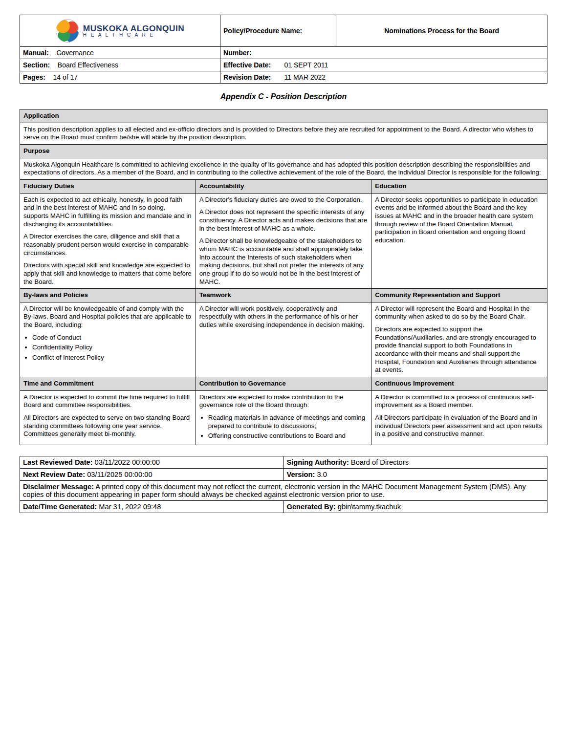| MUSKOKA ALGONQUIN H E A L T H C A R E | Policy/Procedure Name: | Nominations Process for the Board |
| Manual: Governance | Number: |
| Section: Board Effectiveness | Effective Date: 01 SEPT 2011 |
| Pages: 14 of 17 | Revision Date: 11 MAR 2022 |
Appendix C - Position Description
| Application |
| --- |
| This position description applies to all elected and ex-officio directors and is provided to Directors before they are recruited for appointment to the Board. A director who wishes to serve on the Board must confirm he/she will abide by the position description. |
| Purpose |
| Muskoka Algonquin Healthcare is committed to achieving excellence in the quality of its governance and has adopted this position description describing the responsibilities and expectations of directors. As a member of the Board, and in contributing to the collective achievement of the role of the Board, the individual Director is responsible for the following: |
| Fiduciary Duties | Accountability | Education |
| Each is expected to act ethically, honestly, in good faith and in the best interest of MAHC and in so doing, supports MAHC in fulfilling its mission and mandate and in discharging its accountabilities. A Director exercises the care, diligence and skill that a reasonably prudent person would exercise in comparable circumstances. Directors with special skill and knowledge are expected to apply that skill and knowledge to matters that come before the Board. | A Director's fiduciary duties are owed to the Corporation. A Director does not represent the specific interests of any constituency. A Director acts and makes decisions that are in the best interest of MAHC as a whole. A Director shall be knowledgeable of the stakeholders to whom MAHC is accountable and shall appropriately take Into account the Interests of such stakeholders when making decisions, but shall not prefer the interests of any one group if to do so would not be in the best interest of MAHC. | A Director seeks opportunities to participate in education events and be informed about the Board and the key issues at MAHC and in the broader health care system through review of the Board Orientation Manual, participation in Board orientation and ongoing Board education. |
| By-laws and Policies | Teamwork | Community Representation and Support |
| A Director will be knowledgeable of and comply with the By-laws, Board and Hospital policies that are applicable to the Board, including: Code of Conduct Confidentiality Policy Conflict of Interest Policy | A Director will work positively, cooperatively and respectfully with others in the performance of his or her duties while exercising independence in decision making. | A Director will represent the Board and Hospital in the community when asked to do so by the Board Chair. Directors are expected to support the Foundations/Auxiliaries, and are strongly encouraged to provide financial support to both Foundations in accordance with their means and shall support the Hospital, Foundation and Auxiliaries through attendance at events. |
| Time and Commitment | Contribution to Governance | Continuous Improvement |
| A Director is expected to commit the time required to fulfill Board and committee responsibilities. All Directors are expected to serve on two standing Board standing committees following one year service. Committees generally meet bi-monthly. | Directors are expected to make contribution to the governance role of the Board through: Reading materials In advance of meetings and coming prepared to contribute to discussions; Offering constructive contributions to Board and | A Director is committed to a process of continuous self-improvement as a Board member. All Directors participate in evaluation of the Board and in individual Directors peer assessment and act upon results in a positive and constructive manner. |
| Last Reviewed Date: 03/11/2022 00:00:00 | Signing Authority: Board of Directors |
| Next Review Date: 03/11/2025 00:00:00 | Version: 3.0 |
| Disclaimer Message: A printed copy of this document may not reflect the current, electronic version in the MAHC Document Management System (DMS). Any copies of this document appearing in paper form should always be checked against electronic version prior to use. |
| Date/Time Generated: Mar 31, 2022 09:48 | Generated By: gbin\tammy.tkachuk |